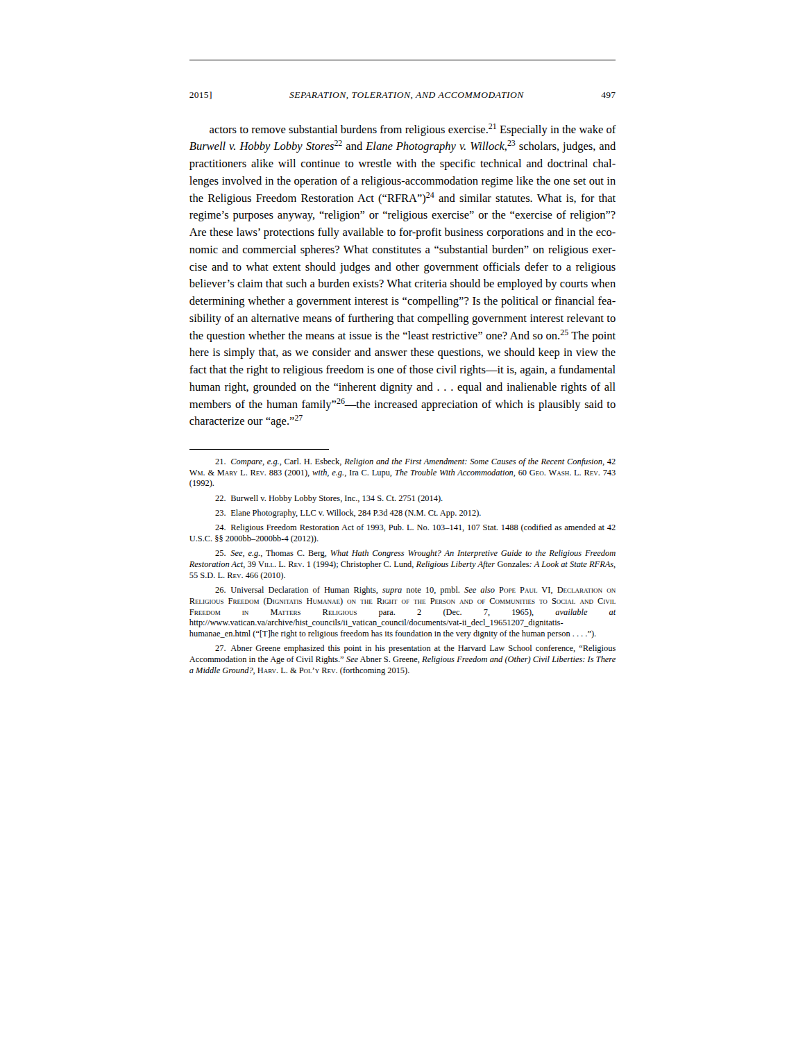2015] SEPARATION, TOLERATION, AND ACCOMMODATION 497
actors to remove substantial burdens from religious exercise.21 Especially in the wake of Burwell v. Hobby Lobby Stores22 and Elane Photography v. Willock,23 scholars, judges, and practitioners alike will continue to wrestle with the specific technical and doctrinal challenges involved in the operation of a religious-accommodation regime like the one set out in the Religious Freedom Restoration Act (“RFRA”)24 and similar statutes. What is, for that regime’s purposes anyway, “religion” or “religious exercise” or the “exercise of religion”? Are these laws’ protections fully available to for-profit business corporations and in the economic and commercial spheres? What constitutes a “substantial burden” on religious exercise and to what extent should judges and other government officials defer to a religious believer’s claim that such a burden exists? What criteria should be employed by courts when determining whether a government interest is “compelling”? Is the political or financial feasibility of an alternative means of furthering that compelling government interest relevant to the question whether the means at issue is the “least restrictive” one? And so on.25 The point here is simply that, as we consider and answer these questions, we should keep in view the fact that the right to religious freedom is one of those civil rights—it is, again, a fundamental human right, grounded on the “inherent dignity and . . . equal and inalienable rights of all members of the human family”26—the increased appreciation of which is plausibly said to characterize our “age.”27
21. Compare, e.g., Carl. H. Esbeck, Religion and the First Amendment: Some Causes of the Recent Confusion, 42 Wm. & Mary L. Rev. 883 (2001), with, e.g., Ira C. Lupu, The Trouble With Accommodation, 60 Geo. Wash. L. Rev. 743 (1992).
22. Burwell v. Hobby Lobby Stores, Inc., 134 S. Ct. 2751 (2014).
23. Elane Photography, LLC v. Willock, 284 P.3d 428 (N.M. Ct. App. 2012).
24. Religious Freedom Restoration Act of 1993, Pub. L. No. 103–141, 107 Stat. 1488 (codified as amended at 42 U.S.C. §§ 2000bb–2000bb-4 (2012)).
25. See, e.g., Thomas C. Berg, What Hath Congress Wrought? An Interpretive Guide to the Religious Freedom Restoration Act, 39 Vill. L. Rev. 1 (1994); Christopher C. Lund, Religious Liberty After Gonzales: A Look at State RFRAs, 55 S.D. L. Rev. 466 (2010).
26. Universal Declaration of Human Rights, supra note 10, pmbl. See also Pope Paul VI, Declaration on Religious Freedom (Dignitatis Humanae) on the Right of the Person and of Communities to Social and Civil Freedom in Matters Religious para. 2 (Dec. 7, 1965), available at http://www.vatican.va/archive/hist_councils/ii_vatican_council/documents/vat-ii_decl_19651207_dignitatis-humanae_en.html (“[T]he right to religious freedom has its foundation in the very dignity of the human person . . . .”).
27. Abner Greene emphasized this point in his presentation at the Harvard Law School conference, “Religious Accommodation in the Age of Civil Rights.” See Abner S. Greene, Religious Freedom and (Other) Civil Liberties: Is There a Middle Ground?, Harv. L. & Pol’y Rev. (forthcoming 2015).